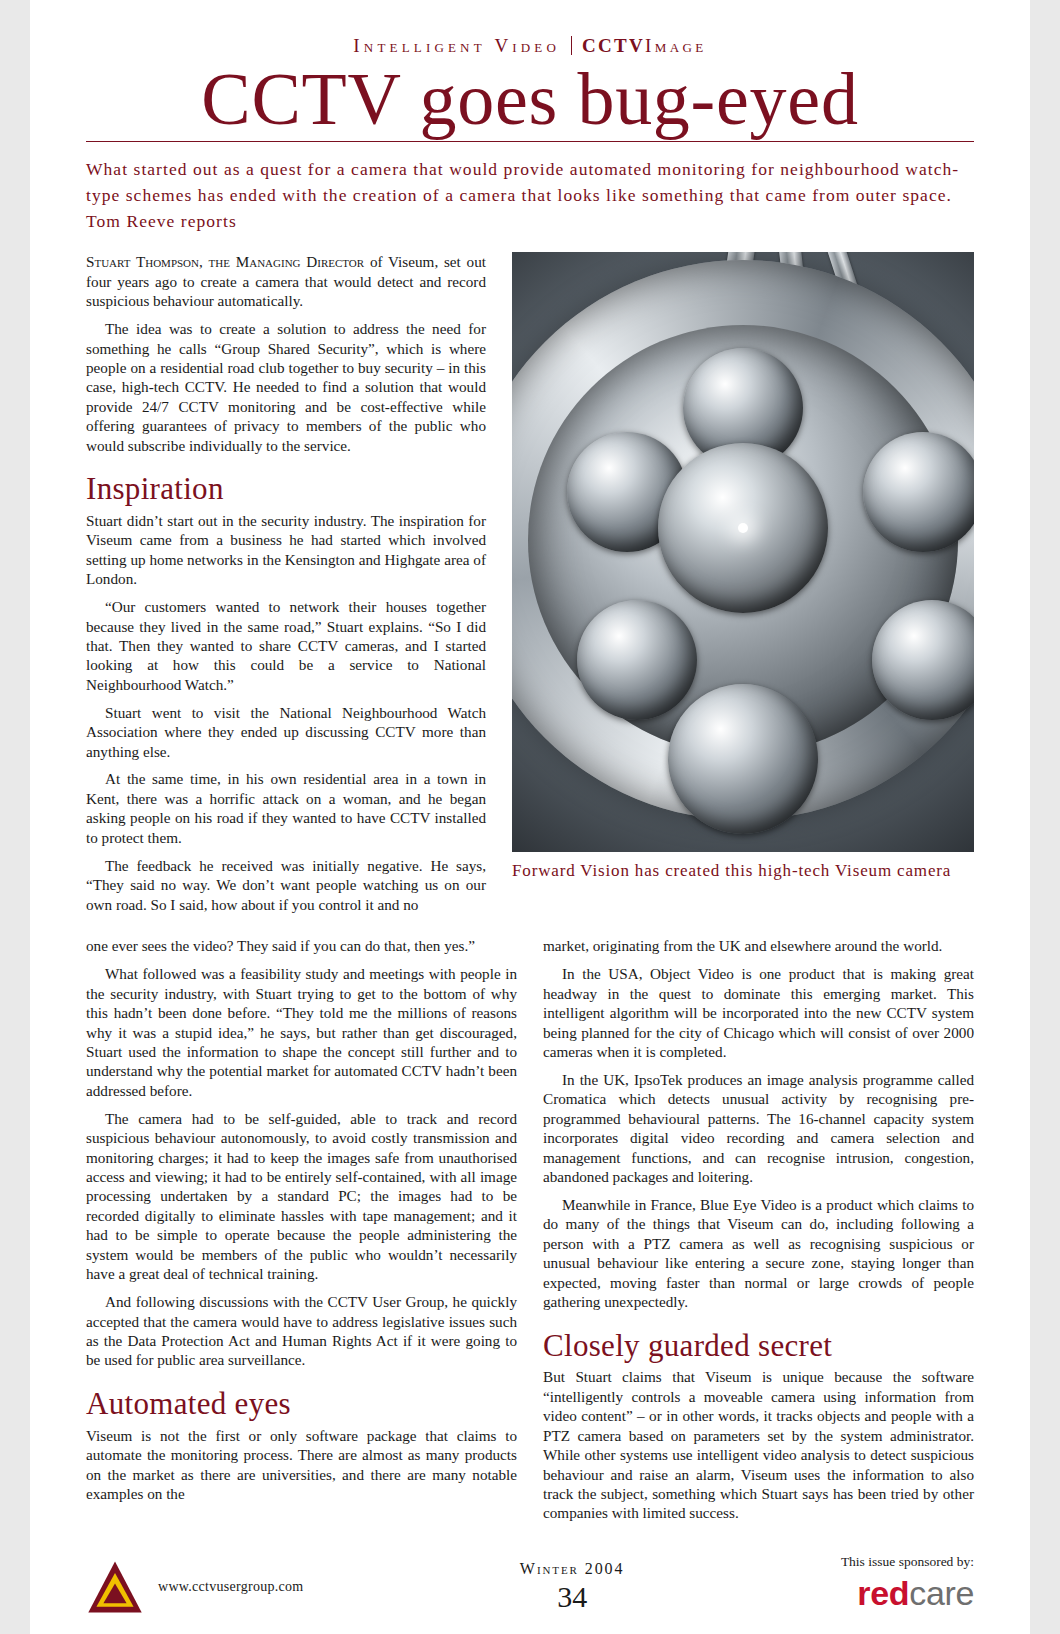Intelligent Video CCTV Image
CCTV goes bug-eyed
What started out as a quest for a camera that would provide automated monitoring for neighbourhood watch-type schemes has ended with the creation of a camera that looks like something that came from outer space. Tom Reeve reports
Stuart Thompson, the Managing Director of Viseum, set out four years ago to create a camera that would detect and record suspicious behaviour automatically.
The idea was to create a solution to address the need for something he calls “Group Shared Security”, which is where people on a residential road club together to buy security – in this case, high-tech CCTV. He needed to find a solution that would provide 24/7 CCTV monitoring and be cost-effective while offering guarantees of privacy to members of the public who would subscribe individually to the service.
Inspiration
Stuart didn’t start out in the security industry. The inspiration for Viseum came from a business he had started which involved setting up home networks in the Kensington and Highgate area of London.
“Our customers wanted to network their houses together because they lived in the same road,” Stuart explains. “So I did that. Then they wanted to share CCTV cameras, and I started looking at how this could be a service to National Neighbourhood Watch.”
Stuart went to visit the National Neighbourhood Watch Association where they ended up discussing CCTV more than anything else.
At the same time, in his own residential area in a town in Kent, there was a horrific attack on a woman, and he began asking people on his road if they wanted to have CCTV installed to protect them.
The feedback he received was initially negative. He says, “They said no way. We don’t want people watching us on our own road. So I said, how about if you control it and no
Picture by Matt Barnes
Forward Vision has created this high-tech Viseum camera
one ever sees the video? They said if you can do that, then yes.”
What followed was a feasibility study and meetings with people in the security industry, with Stuart trying to get to the bottom of why this hadn’t been done before. “They told me the millions of reasons why it was a stupid idea,” he says, but rather than get discouraged, Stuart used the information to shape the concept still further and to understand why the potential market for automated CCTV hadn’t been addressed before.
The camera had to be self-guided, able to track and record suspicious behaviour autonomously, to avoid costly transmission and monitoring charges; it had to keep the images safe from unauthorised access and viewing; it had to be entirely self-contained, with all image processing undertaken by a standard PC; the images had to be recorded digitally to eliminate hassles with tape management; and it had to be simple to operate because the people administering the system would be members of the public who wouldn’t necessarily have a great deal of technical training.
And following discussions with the CCTV User Group, he quickly accepted that the camera would have to address legislative issues such as the Data Protection Act and Human Rights Act if it were going to be used for public area surveillance.
Automated eyes
Viseum is not the first or only software package that claims to automate the monitoring process. There are almost as many products on the market as there are universities, and there are many notable examples on the
market, originating from the UK and elsewhere around the world.
In the USA, Object Video is one product that is making great headway in the quest to dominate this emerging market. This intelligent algorithm will be incorporated into the new CCTV system being planned for the city of Chicago which will consist of over 2000 cameras when it is completed.
In the UK, IpsoTek produces an image analysis programme called Cromatica which detects unusual activity by recognising pre-programmed behavioural patterns. The 16-channel capacity system incorporates digital video recording and camera selection and management functions, and can recognise intrusion, congestion, abandoned packages and loitering.
Meanwhile in France, Blue Eye Video is a product which claims to do many of the things that Viseum can do, including following a person with a PTZ camera as well as recognising suspicious or unusual behaviour like entering a secure zone, staying longer than expected, moving faster than normal or large crowds of people gathering unexpectedly.
Closely guarded secret
But Stuart claims that Viseum is unique because the software “intelligently controls a moveable camera using information from video content” – or in other words, it tracks objects and people with a PTZ camera based on parameters set by the system administrator. While other systems use intelligent video analysis to detect suspicious behaviour and raise an alarm, Viseum uses the information to also track the subject, something which Stuart says has been tried by other companies with limited success.
www.cctvusergroup.com
Winter 2004
34
This issue sponsored by:
red care